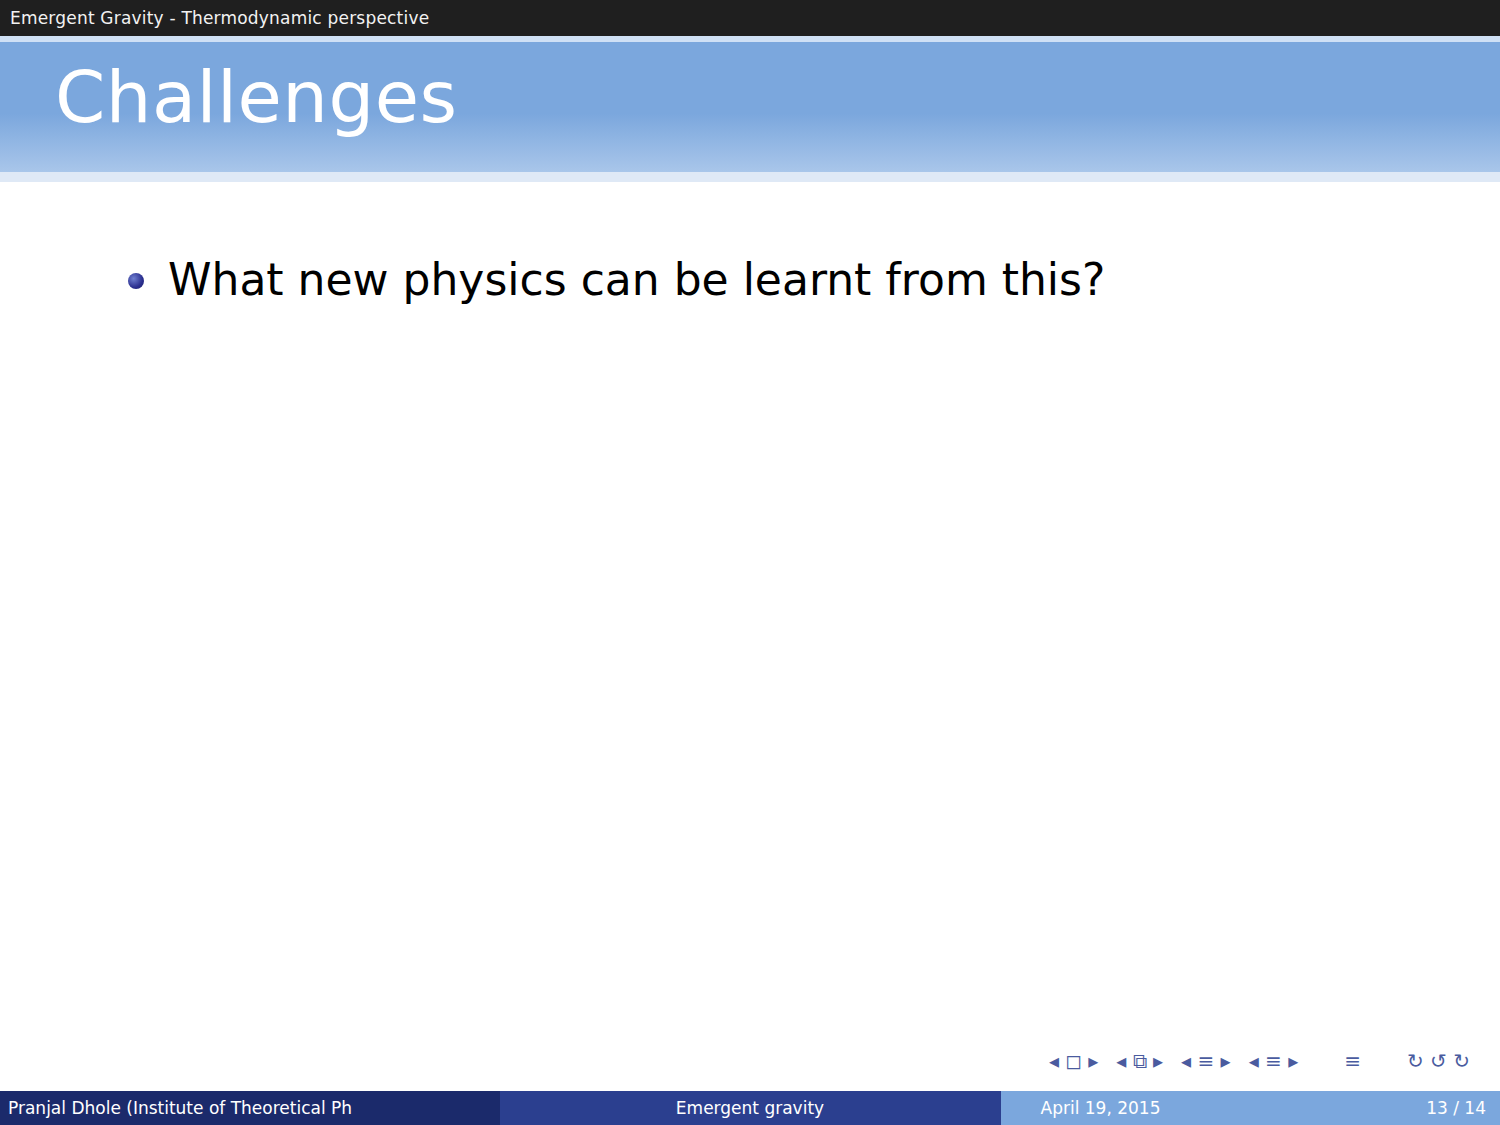Emergent Gravity - Thermodynamic perspective
Challenges
What new physics can be learnt from this?
◂ ◻ ▸ ◂ ⧉ ▸ ◂ ≡ ▸ ◂ ≡ ▸ ≡ ↻ ↺ ↻
Pranjal Dhole (Institute of Theoretical Ph
Emergent gravity
April 19, 2015 13 / 14